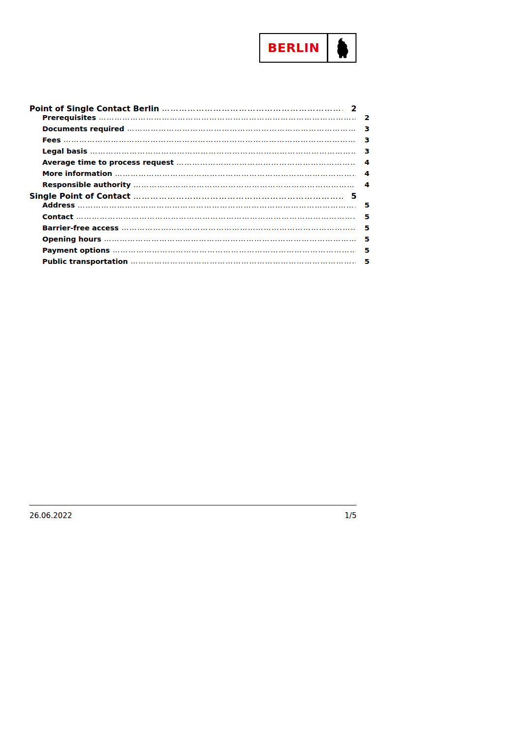BERLIN
Point of Single Contact Berlin …………………………………………………………………………………………………………………………………………………………………………………………………………… 2
Prerequisites …………………………………………………………………………………………………………………………………………………………………………………………………………… 2
Documents required …………………………………………………………………………………………………………………………………………………………………………………………………………… 3
Fees …………………………………………………………………………………………………………………………………………………………………………………………………………… 3
Legal basis …………………………………………………………………………………………………………………………………………………………………………………………………………… 3
Average time to process request …………………………………………………………………………………………………………………………………………………………………………………………………………… 4
More information …………………………………………………………………………………………………………………………………………………………………………………………………………… 4
Responsible authority …………………………………………………………………………………………………………………………………………………………………………………………………………… 4
Single Point of Contact …………………………………………………………………………………………………………………………………………………………………………………………………………… 5
Address …………………………………………………………………………………………………………………………………………………………………………………………………………… 5
Contact …………………………………………………………………………………………………………………………………………………………………………………………………………… 5
Barrier-free access …………………………………………………………………………………………………………………………………………………………………………………………………………… 5
Opening hours …………………………………………………………………………………………………………………………………………………………………………………………………………… 5
Payment options …………………………………………………………………………………………………………………………………………………………………………………………………………… 5
Public transportation …………………………………………………………………………………………………………………………………………………………………………………………………………… 5
26.06.2022 1/5